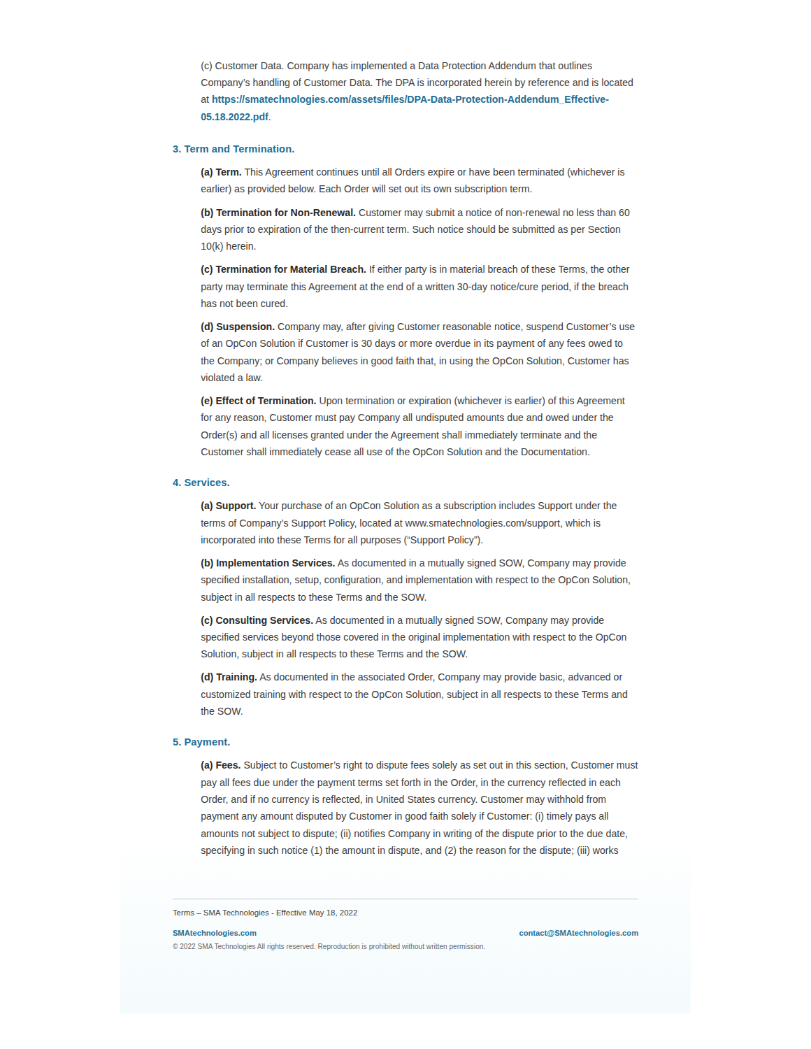(c) Customer Data. Company has implemented a Data Protection Addendum that outlines Company’s handling of Customer Data. The DPA is incorporated herein by reference and is located at https://smatechnologies.com/assets/files/DPA-Data-Protection-Addendum_Effective-05.18.2022.pdf.
3. Term and Termination.
(a) Term. This Agreement continues until all Orders expire or have been terminated (whichever is earlier) as provided below. Each Order will set out its own subscription term.
(b) Termination for Non-Renewal. Customer may submit a notice of non-renewal no less than 60 days prior to expiration of the then-current term. Such notice should be submitted as per Section 10(k) herein.
(c) Termination for Material Breach. If either party is in material breach of these Terms, the other party may terminate this Agreement at the end of a written 30-day notice/cure period, if the breach has not been cured.
(d) Suspension. Company may, after giving Customer reasonable notice, suspend Customer’s use of an OpCon Solution if Customer is 30 days or more overdue in its payment of any fees owed to the Company; or Company believes in good faith that, in using the OpCon Solution, Customer has violated a law.
(e) Effect of Termination. Upon termination or expiration (whichever is earlier) of this Agreement for any reason, Customer must pay Company all undisputed amounts due and owed under the Order(s) and all licenses granted under the Agreement shall immediately terminate and the Customer shall immediately cease all use of the OpCon Solution and the Documentation.
4. Services.
(a) Support. Your purchase of an OpCon Solution as a subscription includes Support under the terms of Company’s Support Policy, located at www.smatechnologies.com/support, which is incorporated into these Terms for all purposes (“Support Policy”).
(b) Implementation Services. As documented in a mutually signed SOW, Company may provide specified installation, setup, configuration, and implementation with respect to the OpCon Solution, subject in all respects to these Terms and the SOW.
(c) Consulting Services. As documented in a mutually signed SOW, Company may provide specified services beyond those covered in the original implementation with respect to the OpCon Solution, subject in all respects to these Terms and the SOW.
(d) Training. As documented in the associated Order, Company may provide basic, advanced or customized training with respect to the OpCon Solution, subject in all respects to these Terms and the SOW.
5. Payment.
(a) Fees. Subject to Customer’s right to dispute fees solely as set out in this section, Customer must pay all fees due under the payment terms set forth in the Order, in the currency reflected in each Order, and if no currency is reflected, in United States currency. Customer may withhold from payment any amount disputed by Customer in good faith solely if Customer: (i) timely pays all amounts not subject to dispute; (ii) notifies Company in writing of the dispute prior to the due date, specifying in such notice (1) the amount in dispute, and (2) the reason for the dispute; (iii) works
Terms – SMA Technologies - Effective May 18, 2022
SMAtechnologies.com
contact@SMAtechnologies.com
© 2022 SMA Technologies All rights reserved. Reproduction is prohibited without written permission.